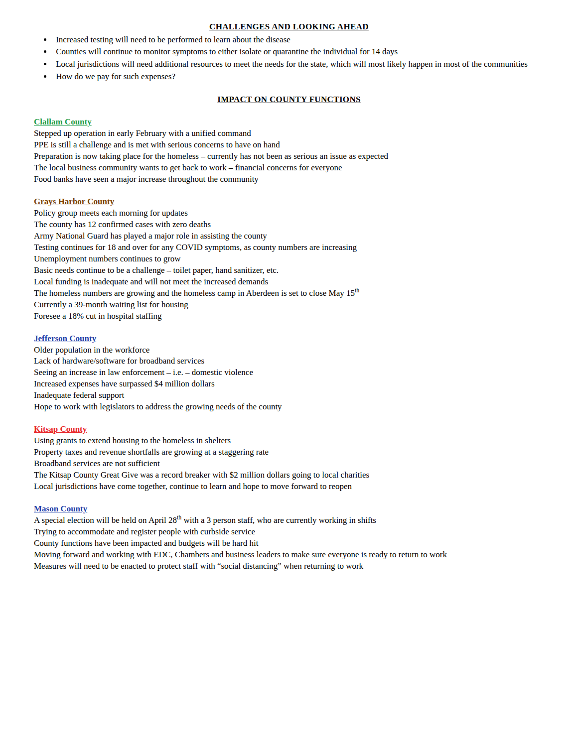CHALLENGES AND LOOKING AHEAD
Increased testing will need to be performed to learn about the disease
Counties will continue to monitor symptoms to either isolate or quarantine the individual for 14 days
Local jurisdictions will need additional resources to meet the needs for the state, which will most likely happen in most of the communities
How do we pay for such expenses?
IMPACT ON COUNTY FUNCTIONS
Clallam County
Stepped up operation in early February with a unified command PPE is still a challenge and is met with serious concerns to have on hand Preparation is now taking place for the homeless – currently has not been as serious an issue as expected The local business community wants to get back to work – financial concerns for everyone Food banks have seen a major increase throughout the community
Grays Harbor County
Policy group meets each morning for updates The county has 12 confirmed cases with zero deaths Army National Guard has played a major role in assisting the county Testing continues for 18 and over for any COVID symptoms, as county numbers are increasing Unemployment numbers continues to grow Basic needs continue to be a challenge – toilet paper, hand sanitizer, etc. Local funding is inadequate and will not meet the increased demands The homeless numbers are growing and the homeless camp in Aberdeen is set to close May 15th Currently a 39-month waiting list for housing Foresee a 18% cut in hospital staffing
Jefferson County
Older population in the workforce Lack of hardware/software for broadband services Seeing an increase in law enforcement – i.e. – domestic violence Increased expenses have surpassed $4 million dollars Inadequate federal support Hope to work with legislators to address the growing needs of the county
Kitsap County
Using grants to extend housing to the homeless in shelters Property taxes and revenue shortfalls are growing at a staggering rate Broadband services are not sufficient The Kitsap County Great Give was a record breaker with $2 million dollars going to local charities Local jurisdictions have come together, continue to learn and hope to move forward to reopen
Mason County
A special election will be held on April 28th with a 3 person staff, who are currently working in shifts Trying to accommodate and register people with curbside service County functions have been impacted and budgets will be hard hit Moving forward and working with EDC, Chambers and business leaders to make sure everyone is ready to return to work Measures will need to be enacted to protect staff with “social distancing” when returning to work